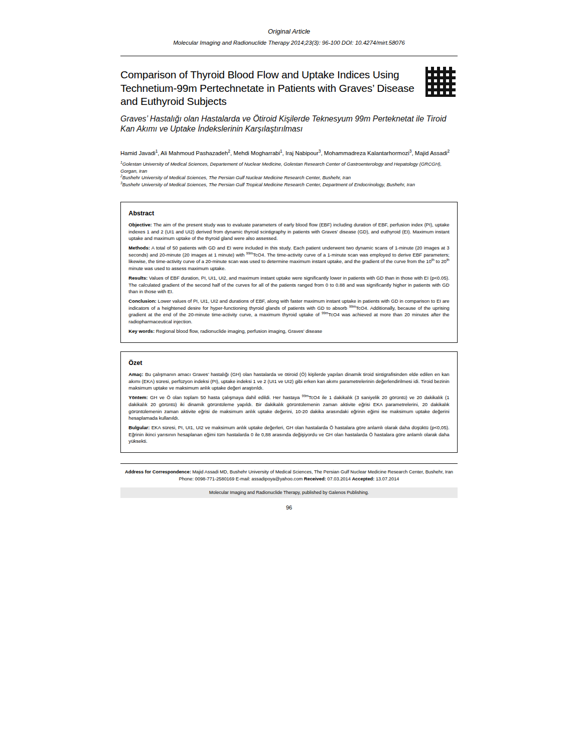Original Article Molecular Imaging and Radionuclide Therapy 2014;23(3): 96-100 DOI: 10.4274/mirt.58076
Comparison of Thyroid Blood Flow and Uptake Indices Using Technetium-99m Pertechnetate in Patients with Graves’ Disease and Euthyroid Subjects
Graves’ Hastalığı olan Hastalarda ve Ötiroid Kişilerde Teknesyum 99m Perteknetat ile Tiroid Kan Akımı ve Uptake İndekslerinin Karşılaştırılması
Hamid Javadi1, Ali Mahmoud Pashazadeh2, Mehdi Mogharrabi1, Iraj Nabipour3, Mohammadreza Kalantarhormozi3, Majid Assadi2
1Golestan University of Medical Sciences, Departement of Nuclear Medicine, Golestan Research Center of Gastroenterology and Hepatology (GRCGH), Gorgan, Iran
2Bushehr University of Medical Sciences, The Persian Gulf Nuclear Medicine Research Center, Bushehr, Iran
3Bushehr University of Medical Sciences, The Persian Gulf Tropical Medicine Research Center, Department of Endocrinology, Bushehr, Iran
Abstract
Objective: The aim of the present study was to evaluate parameters of early blood flow (EBF) including duration of EBF, perfusion index (PI), uptake indexes 1 and 2 (UI1 and UI2) derived from dynamic thyroid scintigraphy in patients with Graves’ disease (GD), and euthyroid (EI). Maximum instant uptake and maximum uptake of the thyroid gland were also assessed.
Methods: A total of 50 patients with GD and EI were included in this study. Each patient underwent two dynamic scans of 1-minute (20 images at 3 seconds) and 20-minute (20 images at 1 minute) with 99mTcO4. The time-activity curve of a 1-minute scan was employed to derive EBF parameters; likewise, the time-activity curve of a 20-minute scan was used to determine maximum instant uptake, and the gradient of the curve from the 10th to 20th minute was used to assess maximum uptake.
Results: Values of EBF duration, PI, UI1, UI2, and maximum instant uptake were significantly lower in patients with GD than in those with EI (p<0.05). The calculated gradient of the second half of the curves for all of the patients ranged from 0 to 0.88 and was significantly higher in patients with GD than in those with EI.
Conclusion: Lower values of PI, UI1, UI2 and durations of EBF, along with faster maximum instant uptake in patients with GD in comparison to EI are indicators of a heightened desire for hyper-functioning thyroid glands of patients with GD to absorb 99mTcO4. Additionally, because of the uprising gradient at the end of the 20-minute time-activity curve, a maximum thyroid uptake of 99mTcO4 was achieved at more than 20 minutes after the radiopharmaceutical injection.
Key words: Regional blood flow, radionuclide imaging, perfusion imaging, Graves’ disease
Özet
Amaç: Bu çalışmanın amacı Graves’ hastalığı (GH) olan hastalarda ve ötiroid (Ö) kişilerde yapılan dinamik tiroid sintigrafisinden elde edilen en kan akımı (EKA) süresi, perfüzyon indeksi (PI), uptake indeksi 1 ve 2 (UI1 ve UI2) gibi erken kan akımı parametrelerinin değerlendirilmesi idi. Tiroid bezinin maksimum uptake ve maksimum anlık uptake değeri araştırıldı.
Yöntem: GH ve Ö olan toplam 50 hasta çalışmaya dahil edildi. Her hastaya 99mTcO4 ile 1 dakikalık (3 saniyelik 20 görüntü) ve 20 dakikalık (1 dakikalık 20 görüntü) iki dinamik görüntüleme yapıldı. Bir dakikalık görüntülemenin zaman aktivite eğrisi EKA parametrelerini, 20 dakikalık görüntülemenin zaman aktivite eğrisi de maksimum anlık uptake değerini, 10-20 dakika arasındaki eğrinin eğimi ise maksimum uptake değerini hesaplamada kullanıldı.
Bulgular: EKA süresi, PI, UI1, UI2 ve maksimum anlık uptake değerleri, GH olan hastalarda Ö hastalara göre anlamlı olarak daha düşüktü (p<0,05). Eğrinin ikinci yarısının hesaplanan eğimi tüm hastalarda 0 ile 0,88 arasında değişiyordu ve GH olan hastalarda Ö hastalara göre anlamlı olarak daha yüksekti.
Address for Correspondence: Majid Assadi MD, Bushehr University of Medical Sciences, The Persian Gulf Nuclear Medicine Research Center, Bushehr, Iran
Phone: 0098-771-2580169 E-mail: assadipoya@yahoo.com Received: 07.03.2014 Accepted: 13.07.2014
Molecular Imaging and Radionuclide Therapy, published by Galenos Publishing.
96